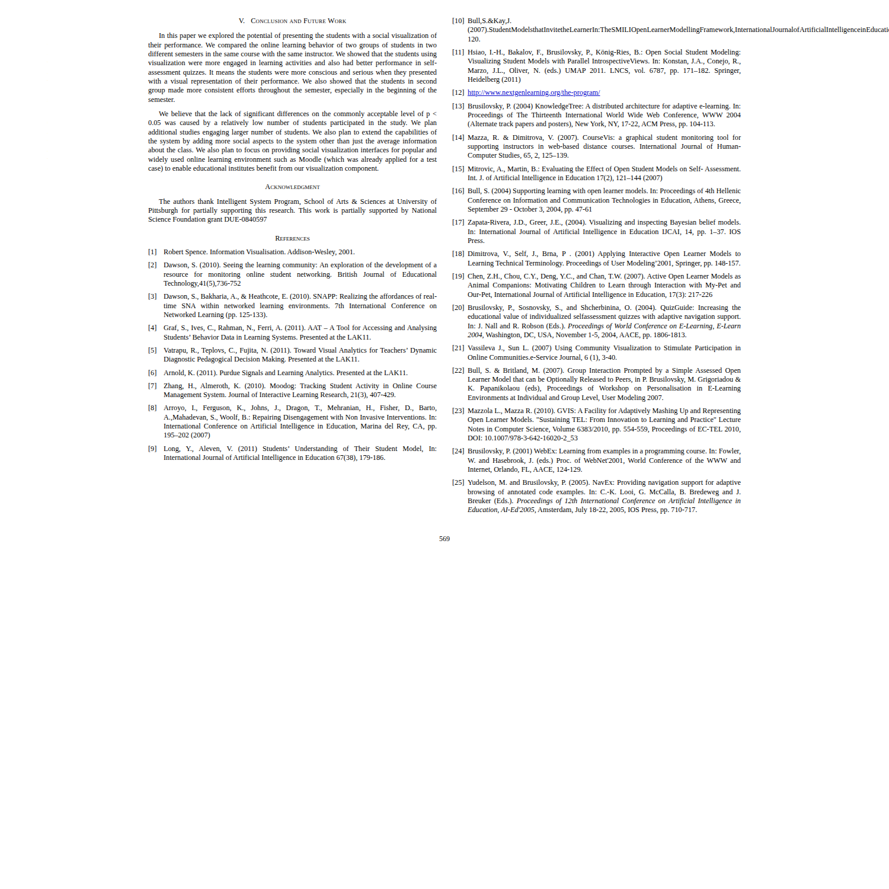V. Conclusion and Future Work
In this paper we explored the potential of presenting the students with a social visualization of their performance. We compared the online learning behavior of two groups of students in two different semesters in the same course with the same instructor. We showed that the students using visualization were more engaged in learning activities and also had better performance in self-assessment quizzes. It means the students were more conscious and serious when they presented with a visual representation of their performance. We also showed that the students in second group made more consistent efforts throughout the semester, especially in the beginning of the semester.
We believe that the lack of significant differences on the commonly acceptable level of p < 0.05 was caused by a relatively low number of students participated in the study. We plan additional studies engaging larger number of students. We also plan to extend the capabilities of the system by adding more social aspects to the system other than just the average information about the class. We also plan to focus on providing social visualization interfaces for popular and widely used online learning environment such as Moodle (which was already applied for a test case) to enable educational institutes benefit from our visualization component.
Acknowledgment
The authors thank Intelligent System Program, School of Arts & Sciences at University of Pittsburgh for partially supporting this research. This work is partially supported by National Science Foundation grant DUE-0840597
References
Robert Spence. Information Visualisation. Addison-Wesley, 2001.
Dawson, S. (2010). Seeing the learning community: An exploration of the development of a resource for monitoring online student networking. British Journal of Educational Technology,41(5),736-752
Dawson, S., Bakharia, A., & Heathcote, E. (2010). SNAPP: Realizing the affordances of real-time SNA within networked learning environments. 7th International Conference on Networked Learning (pp. 125-133).
Graf, S., Ives, C., Rahman, N., Ferri, A. (2011). AAT – A Tool for Accessing and Analysing Students’ Behavior Data in Learning Systems. Presented at the LAK11.
Vatrapu, R., Teplovs, C., Fujita, N. (2011). Toward Visual Analytics for Teachers’ Dynamic Diagnostic Pedagogical Decision Making. Presented at the LAK11.
Arnold, K. (2011). Purdue Signals and Learning Analytics. Presented at the LAK11.
Zhang, H., Almeroth, K. (2010). Moodog: Tracking Student Activity in Online Course Management System. Journal of Interactive Learning Research, 21(3), 407-429.
Arroyo, I., Ferguson, K., Johns, J., Dragon, T., Mehranian, H., Fisher, D., Barto, A.,Mahadevan, S., Woolf, B.: Repairing Disengagement with Non Invasive Interventions. In: International Conference on Artificial Intelligence in Education, Marina del Rey, CA, pp. 195–202 (2007)
Long, Y., Aleven, V. (2011) Students’ Understanding of Their Student Model, In: International Journal of Artificial Intelligence in Education 67(38), 179-186.
Bull,S.&Kay,J.(2007).StudentModelsthatInvitetheLearnerIn:TheSMILIOpenLearnerModellingFramework,InternationalJournalofArtificialIntelligenceinEducation17(2),89-120.
Hsiao, I.-H., Bakalov, F., Brusilovsky, P., König-Ries, B.: Open Social Student Modeling: Visualizing Student Models with Parallel IntrospectiveViews. In: Konstan, J.A., Conejo, R., Marzo, J.L., Oliver, N. (eds.) UMAP 2011. LNCS, vol. 6787, pp. 171–182. Springer, Heidelberg (2011)
http://www.nextgenlearning.org/the-program/
Brusilovsky, P. (2004) KnowledgeTree: A distributed architecture for adaptive e-learning. In: Proceedings of The Thirteenth International World Wide Web Conference, WWW 2004 (Alternate track papers and posters), New York, NY, 17-22, ACM Press, pp. 104-113.
Mazza, R. & Dimitrova, V. (2007). CourseVis: a graphical student monitoring tool for supporting instructors in web-based distance courses. International Journal of Human-Computer Studies, 65, 2, 125–139.
Mitrovic, A., Martin, B.: Evaluating the Effect of Open Student Models on Self- Assessment. Int. J. of Artificial Intelligence in Education 17(2), 121–144 (2007)
Bull, S. (2004) Supporting learning with open learner models. In: Proceedings of 4th Hellenic Conference on Information and Communication Technologies in Education, Athens, Greece, September 29 - October 3, 2004, pp. 47-61
Zapata-Rivera, J.D., Greer, J.E., (2004). Visualizing and inspecting Bayesian belief models. In: International Journal of Artificial Intelligence in Education IJCAI, 14, pp. 1–37. IOS Press.
Dimitrova, V., Self, J., Brna, P . (2001) Applying Interactive Open Learner Models to Learning Technical Terminology. Proceedings of User Modeling’2001, Springer, pp. 148-157.
Chen, Z.H., Chou, C.Y., Deng, Y.C., and Chan, T.W. (2007). Active Open Learner Models as Animal Companions: Motivating Children to Learn through Interaction with My-Pet and Our-Pet, International Journal of Artificial Intelligence in Education, 17(3): 217-226
Brusilovsky, P., Sosnovsky, S., and Shcherbinina, O. (2004). QuizGuide: Increasing the educational value of individualized selfassessment quizzes with adaptive navigation support. In: J. Nall and R. Robson (Eds.). Proceedings of World Conference on E-Learning, E-Learn 2004, Washington, DC, USA, November 1-5, 2004, AACE, pp. 1806-1813.
Vassileva J., Sun L. (2007) Using Community Visualization to Stimulate Participation in Online Communities.e-Service Journal, 6 (1), 3-40.
Bull, S. & Britland, M. (2007). Group Interaction Prompted by a Simple Assessed Open Learner Model that can be Optionally Released to Peers, in P. Brusilovsky, M. Grigoriadou & K. Papanikolaou (eds), Proceedings of Workshop on Personalisation in E-Learning Environments at Individual and Group Level, User Modeling 2007.
Mazzola L., Mazza R. (2010). GVIS: A Facility for Adaptively Mashing Up and Representing Open Learner Models. "Sustaining TEL: From Innovation to Learning and Practice" Lecture Notes in Computer Science, Volume 6383/2010, pp. 554-559, Proceedings of EC-TEL 2010, DOI: 10.1007/978-3-642-16020-2_53
Brusilovsky, P. (2001) WebEx: Learning from examples in a programming course. In: Fowler, W. and Hasebrook, J. (eds.) Proc. of WebNet'2001, World Conference of the WWW and Internet, Orlando, FL, AACE, 124-129.
Yudelson, M. and Brusilovsky, P. (2005). NavEx: Providing navigation support for adaptive browsing of annotated code examples. In: C.-K. Looi, G. McCalla, B. Bredeweg and J. Breuker (Eds.). Proceedings of 12th International Conference on Artificial Intelligence in Education, AI-Ed'2005, Amsterdam, July 18-22, 2005, IOS Press, pp. 710-717.
569